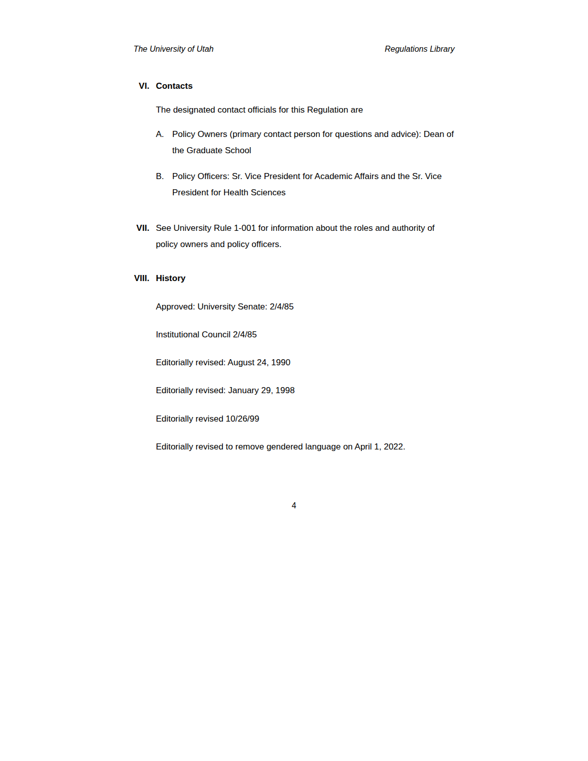The University of Utah Regulations Library
VI.
Contacts
The designated contact officials for this Regulation are
A. Policy Owners (primary contact person for questions and advice): Dean of the Graduate School
B. Policy Officers: Sr. Vice President for Academic Affairs and the Sr. Vice President for Health Sciences
VII.
See University Rule 1-001 for information about the roles and authority of policy owners and policy officers.
VIII.
History
Approved: University Senate: 2/4/85
Institutional Council 2/4/85
Editorially revised: August 24, 1990
Editorially revised: January 29, 1998
Editorially revised 10/26/99
Editorially revised to remove gendered language on April 1, 2022.
4